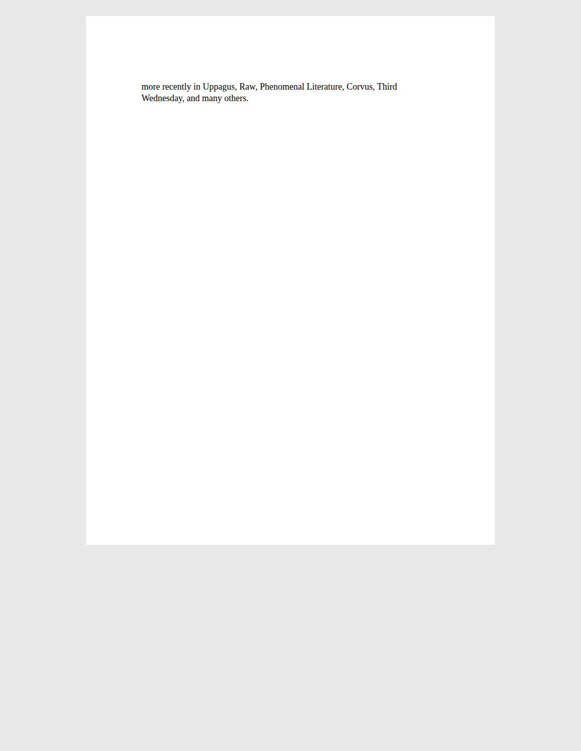more recently in Uppagus, Raw, Phenomenal Literature, Corvus, Third Wednesday, and many others.